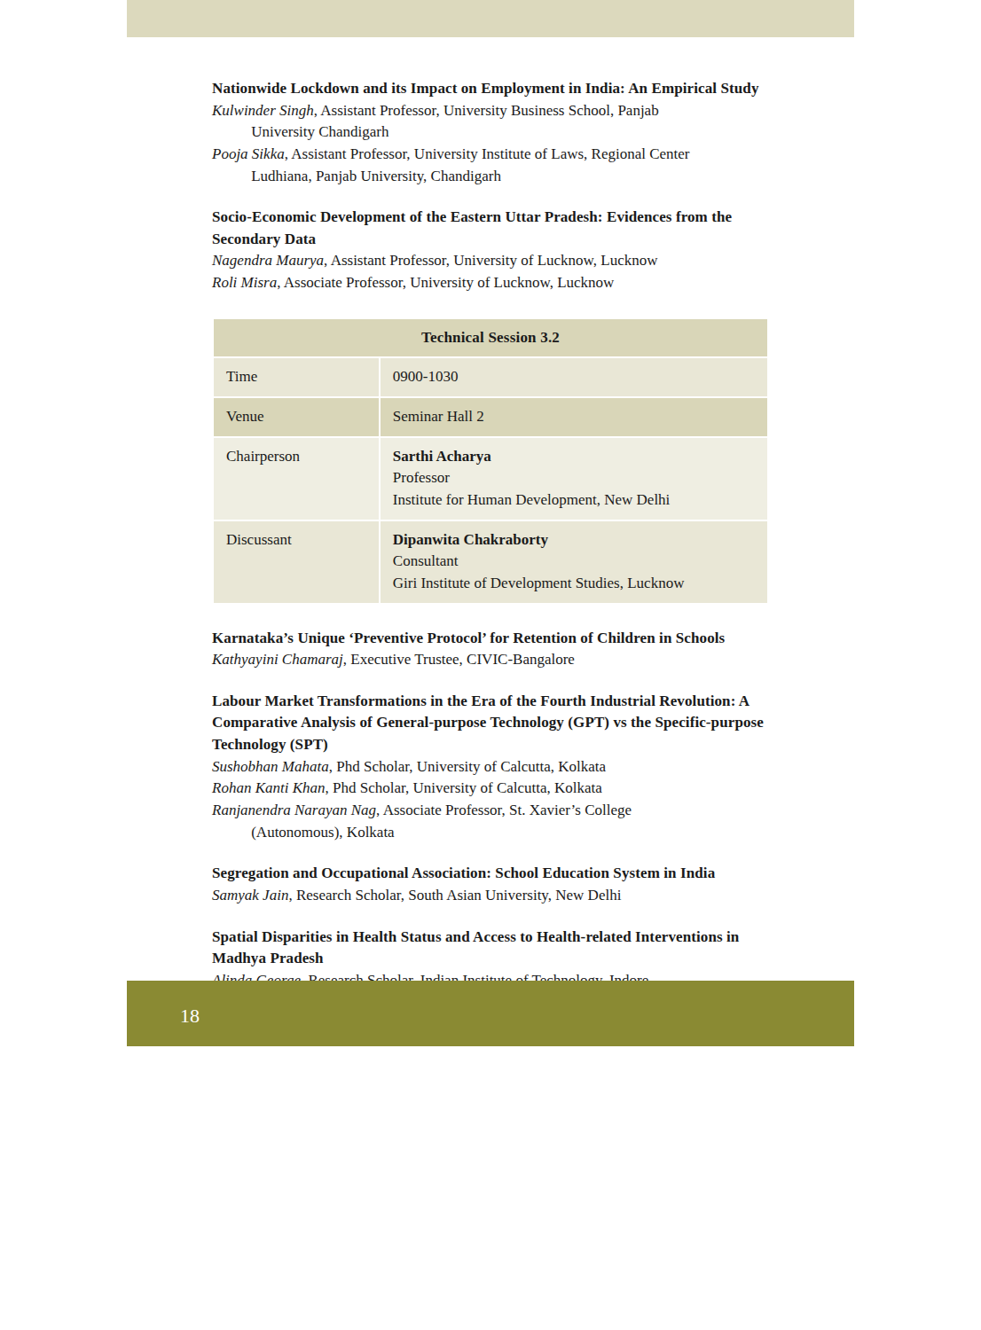Nationwide Lockdown and its Impact on Employment in India: An Empirical Study
Kulwinder Singh, Assistant Professor, University Business School, Panjab
University Chandigarh
Pooja Sikka, Assistant Professor, University Institute of Laws, Regional Center
Ludhiana, Panjab University, Chandigarh
Socio-Economic Development of the Eastern Uttar Pradesh: Evidences from the Secondary Data
Nagendra Maurya, Assistant Professor, University of Lucknow, Lucknow
Roli Misra, Associate Professor, University of Lucknow, Lucknow
| Technical Session 3.2 |
| Time | 0900-1030 |
| Venue | Seminar Hall 2 |
| Chairperson | Sarthi Acharya Professor Institute for Human Development, New Delhi |
| Discussant | Dipanwita Chakraborty Consultant Giri Institute of Development Studies, Lucknow |
Karnataka’s Unique ‘Preventive Protocol’ for Retention of Children in Schools
Kathyayini Chamaraj, Executive Trustee, CIVIC-Bangalore
Labour Market Transformations in the Era of the Fourth Industrial Revolution: A Comparative Analysis of General-purpose Technology (GPT) vs the Specific-purpose Technology (SPT)
Sushobhan Mahata, Phd Scholar, University of Calcutta, Kolkata
Rohan Kanti Khan, Phd Scholar, University of Calcutta, Kolkata
Ranjanendra Narayan Nag, Associate Professor, St. Xavier’s College
(Autonomous), Kolkata
Segregation and Occupational Association: School Education System in India
Samyak Jain, Research Scholar, South Asian University, New Delhi
Spatial Disparities in Health Status and Access to Health-related Interventions in Madhya Pradesh
Alinda George, Research Scholar, Indian Institute of Technology, Indore
Pritee Sharma, Professor, Indian Institute of Technology, Indore
18